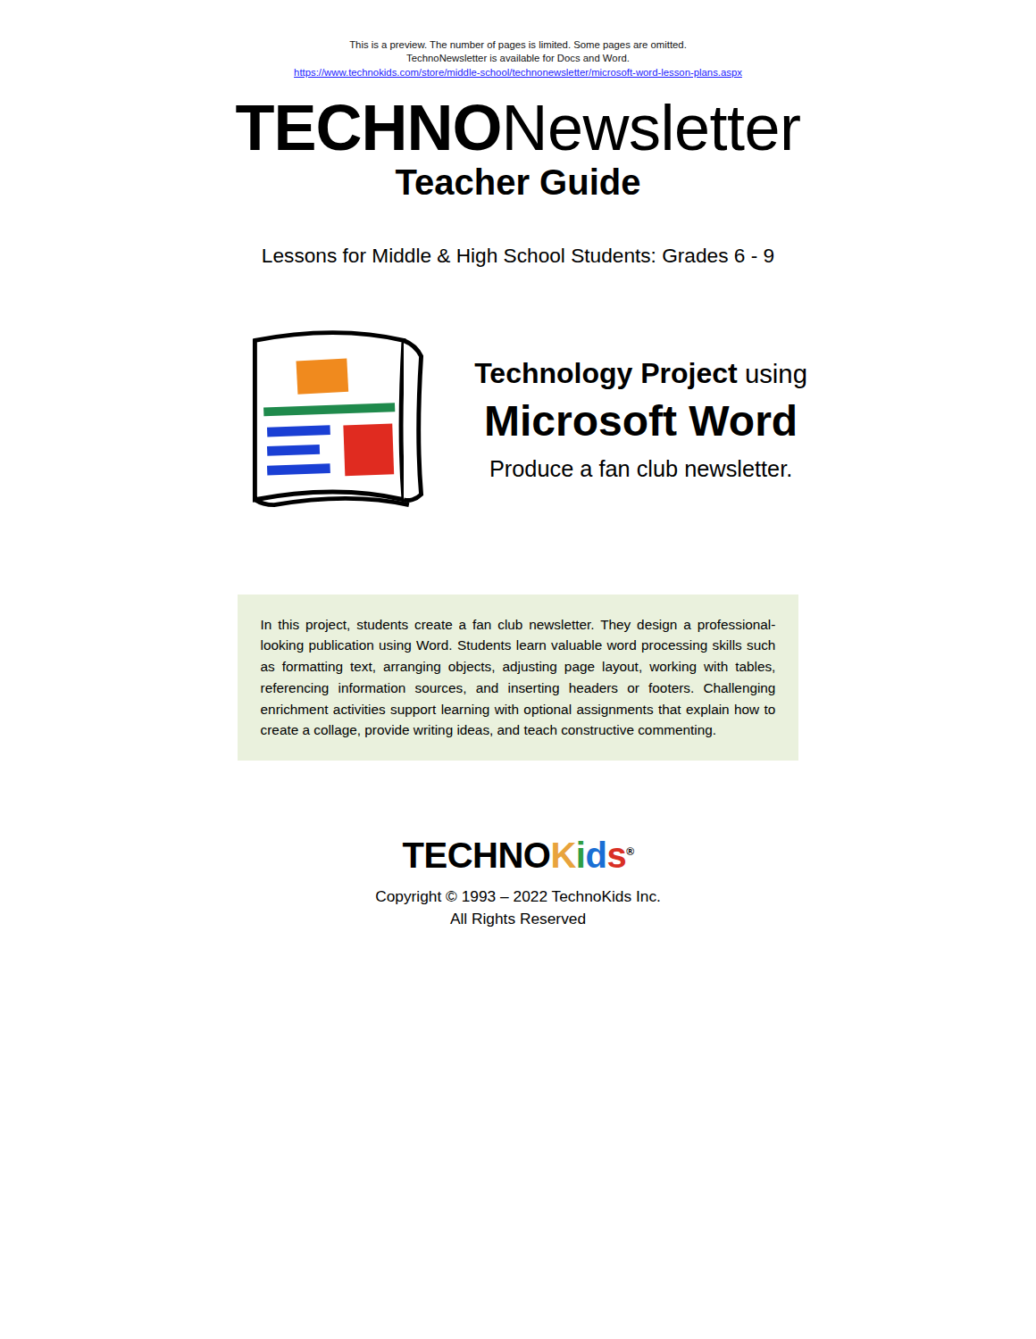This is a preview. The number of pages is limited. Some pages are omitted.
TechnoNewsletter is available for Docs and Word.
https://www.technokids.com/store/middle-school/technonewsletter/microsoft-word-lesson-plans.aspx
TECHNONewsletter
Teacher Guide
Lessons for Middle & High School Students: Grades 6 - 9
Technology Project using
Microsoft Word
Produce a fan club newsletter.
In this project, students create a fan club newsletter. They design a professional-looking publication using Word. Students learn valuable word processing skills such as formatting text, arranging objects, adjusting page layout, working with tables, referencing information sources, and inserting headers or footers. Challenging enrichment activities support learning with optional assignments that explain how to create a collage, provide writing ideas, and teach constructive commenting.
TECHNOKids®
Copyright © 1993 – 2022 TechnoKids Inc.
All Rights Reserved